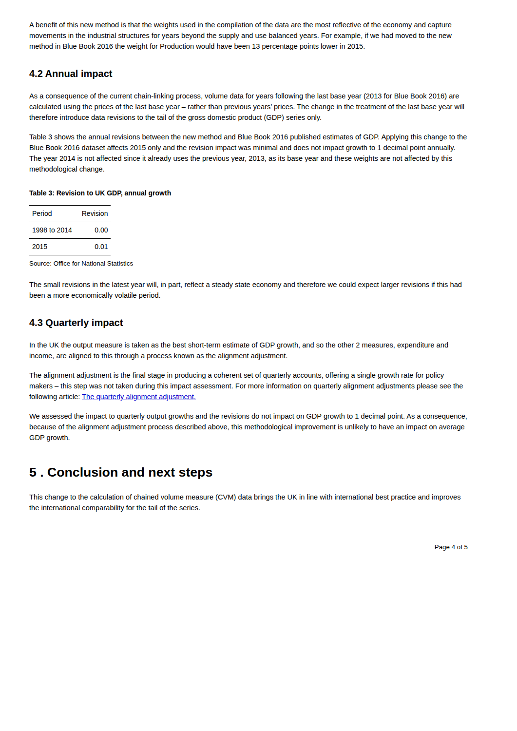A benefit of this new method is that the weights used in the compilation of the data are the most reflective of the economy and capture movements in the industrial structures for years beyond the supply and use balanced years. For example, if we had moved to the new method in Blue Book 2016 the weight for Production would have been 13 percentage points lower in 2015.
4.2 Annual impact
As a consequence of the current chain-linking process, volume data for years following the last base year (2013 for Blue Book 2016) are calculated using the prices of the last base year – rather than previous years’ prices. The change in the treatment of the last base year will therefore introduce data revisions to the tail of the gross domestic product (GDP) series only.
Table 3 shows the annual revisions between the new method and Blue Book 2016 published estimates of GDP. Applying this change to the Blue Book 2016 dataset affects 2015 only and the revision impact was minimal and does not impact growth to 1 decimal point annually. The year 2014 is not affected since it already uses the previous year, 2013, as its base year and these weights are not affected by this methodological change.
Table 3: Revision to UK GDP, annual growth
| Period | Revision |
| --- | --- |
| 1998 to 2014 | 0.00 |
| 2015 | 0.01 |
Source: Office for National Statistics
The small revisions in the latest year will, in part, reflect a steady state economy and therefore we could expect larger revisions if this had been a more economically volatile period.
4.3 Quarterly impact
In the UK the output measure is taken as the best short-term estimate of GDP growth, and so the other 2 measures, expenditure and income, are aligned to this through a process known as the alignment adjustment.
The alignment adjustment is the final stage in producing a coherent set of quarterly accounts, offering a single growth rate for policy makers – this step was not taken during this impact assessment. For more information on quarterly alignment adjustments please see the following article: The quarterly alignment adjustment.
We assessed the impact to quarterly output growths and the revisions do not impact on GDP growth to 1 decimal point. As a consequence, because of the alignment adjustment process described above, this methodological improvement is unlikely to have an impact on average GDP growth.
5 . Conclusion and next steps
This change to the calculation of chained volume measure (CVM) data brings the UK in line with international best practice and improves the international comparability for the tail of the series.
Page 4 of 5